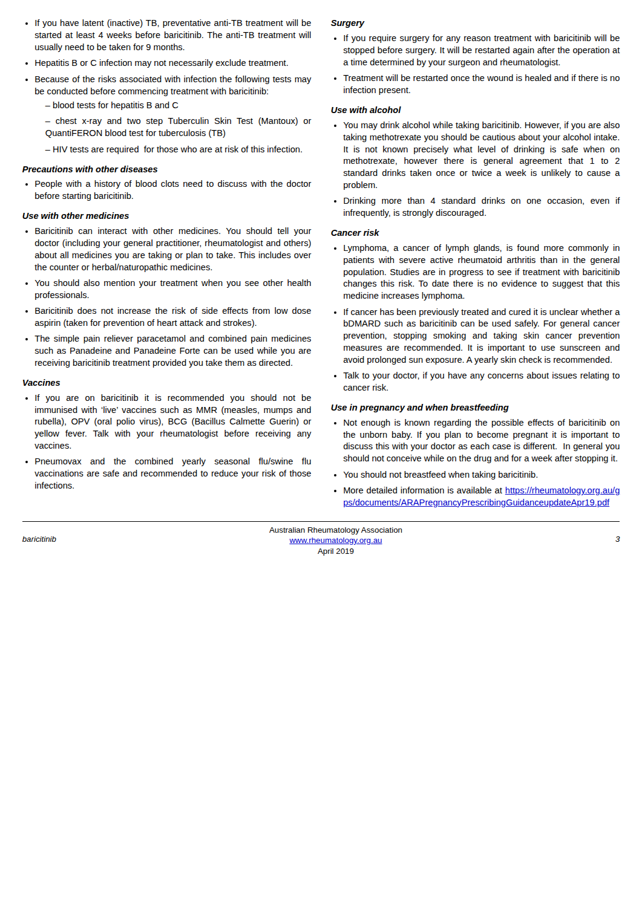If you have latent (inactive) TB, preventative anti-TB treatment will be started at least 4 weeks before baricitinib. The anti-TB treatment will usually need to be taken for 9 months.
Hepatitis B or C infection may not necessarily exclude treatment.
Because of the risks associated with infection the following tests may be conducted before commencing treatment with baricitinib:
blood tests for hepatitis B and C
chest x-ray and two step Tuberculin Skin Test (Mantoux) or QuantiFERON blood test for tuberculosis (TB)
HIV tests are required for those who are at risk of this infection.
Precautions with other diseases
People with a history of blood clots need to discuss with the doctor before starting baricitinib.
Use with other medicines
Baricitinib can interact with other medicines. You should tell your doctor (including your general practitioner, rheumatologist and others) about all medicines you are taking or plan to take. This includes over the counter or herbal/naturopathic medicines.
You should also mention your treatment when you see other health professionals.
Baricitinib does not increase the risk of side effects from low dose aspirin (taken for prevention of heart attack and strokes).
The simple pain reliever paracetamol and combined pain medicines such as Panadeine and Panadeine Forte can be used while you are receiving baricitinib treatment provided you take them as directed.
Vaccines
If you are on baricitinib it is recommended you should not be immunised with ‘live’ vaccines such as MMR (measles, mumps and rubella), OPV (oral polio virus), BCG (Bacillus Calmette Guerin) or yellow fever. Talk with your rheumatologist before receiving any vaccines.
Pneumovax and the combined yearly seasonal flu/swine flu vaccinations are safe and recommended to reduce your risk of those infections.
Surgery
If you require surgery for any reason treatment with baricitinib will be stopped before surgery. It will be restarted again after the operation at a time determined by your surgeon and rheumatologist.
Treatment will be restarted once the wound is healed and if there is no infection present.
Use with alcohol
You may drink alcohol while taking baricitinib. However, if you are also taking methotrexate you should be cautious about your alcohol intake. It is not known precisely what level of drinking is safe when on methotrexate, however there is general agreement that 1 to 2 standard drinks taken once or twice a week is unlikely to cause a problem.
Drinking more than 4 standard drinks on one occasion, even if infrequently, is strongly discouraged.
Cancer risk
Lymphoma, a cancer of lymph glands, is found more commonly in patients with severe active rheumatoid arthritis than in the general population. Studies are in progress to see if treatment with baricitinib changes this risk. To date there is no evidence to suggest that this medicine increases lymphoma.
If cancer has been previously treated and cured it is unclear whether a bDMARD such as baricitinib can be used safely. For general cancer prevention, stopping smoking and taking skin cancer prevention measures are recommended. It is important to use sunscreen and avoid prolonged sun exposure. A yearly skin check is recommended.
Talk to your doctor, if you have any concerns about issues relating to cancer risk.
Use in pregnancy and when breastfeeding
Not enough is known regarding the possible effects of baricitinib on the unborn baby. If you plan to become pregnant it is important to discuss this with your doctor as each case is different. In general you should not conceive while on the drug and for a week after stopping it.
You should not breastfeed when taking baricitinib.
More detailed information is available at https://rheumatology.org.au/gps/documents/ARAPregnancyPrescribingGuidanceupdateApr19.pdf
baricitinib
Australian Rheumatology Association
www.rheumatology.org.au
April 2019
3